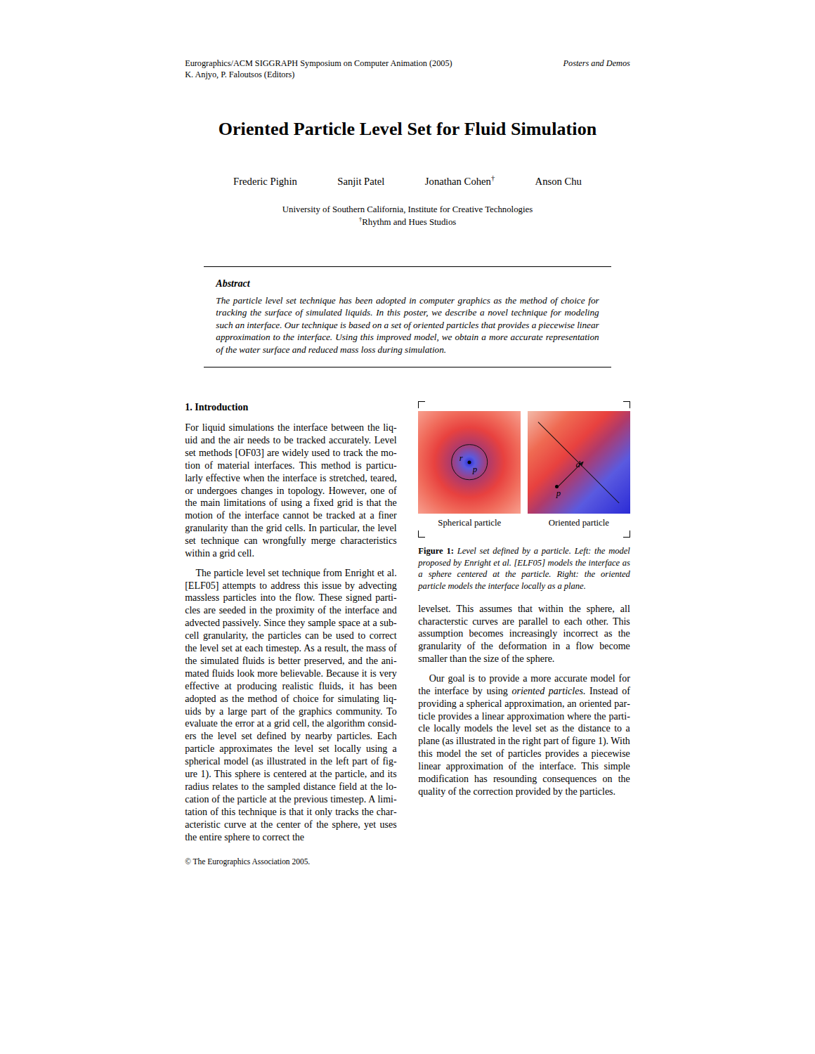Eurographics/ACM SIGGRAPH Symposium on Computer Animation (2005)
K. Anjyo, P. Faloutsos (Editors)
Posters and Demos
Oriented Particle Level Set for Fluid Simulation
Frederic Pighin Sanjit Patel Jonathan Cohen† Anson Chu
University of Southern California, Institute for Creative Technologies
†Rhythm and Hues Studios
Abstract
The particle level set technique has been adopted in computer graphics as the method of choice for tracking the surface of simulated liquids. In this poster, we describe a novel technique for modeling such an interface. Our technique is based on a set of oriented particles that provides a piecewise linear approximation to the interface. Using this improved model, we obtain a more accurate representation of the water surface and reduced mass loss during simulation.
1. Introduction
For liquid simulations the interface between the liquid and the air needs to be tracked accurately. Level set methods [OF03] are widely used to track the motion of material interfaces. This method is particularly effective when the interface is stretched, teared, or undergoes changes in topology. However, one of the main limitations of using a fixed grid is that the motion of the interface cannot be tracked at a finer granularity than the grid cells. In particular, the level set technique can wrongfully merge characteristics within a grid cell.
The particle level set technique from Enright et al. [ELF05] attempts to address this issue by advecting massless particles into the flow. These signed particles are seeded in the proximity of the interface and advected passively. Since they sample space at a sub-cell granularity, the particles can be used to correct the level set at each timestep. As a result, the mass of the simulated fluids is better preserved, and the animated fluids look more believable. Because it is very effective at producing realistic fluids, it has been adopted as the method of choice for simulating liquids by a large part of the graphics community. To evaluate the error at a grid cell, the algorithm considers the level set defined by nearby particles. Each particle approximates the level set locally using a spherical model (as illustrated in the left part of figure 1). This sphere is centered at the particle, and its radius relates to the sampled distance field at the location of the particle at the previous timestep. A limitation of this technique is that it only tracks the characteristic curve at the center of the sphere, yet uses the entire sphere to correct the
r p
p d
Spherical particle Oriented particle
Figure 1: Level set defined by a particle. Left: the model proposed by Enright et al. [ELF05] models the interface as a sphere centered at the particle. Right: the oriented particle models the interface locally as a plane.
levelset. This assumes that within the sphere, all characterstic curves are parallel to each other. This assumption becomes increasingly incorrect as the granularity of the deformation in a flow become smaller than the size of the sphere.
Our goal is to provide a more accurate model for the interface by using oriented particles. Instead of providing a spherical approximation, an oriented particle provides a linear approximation where the particle locally models the level set as the distance to a plane (as illustrated in the right part of figure 1). With this model the set of particles provides a piecewise linear approximation of the interface. This simple modification has resounding consequences on the quality of the correction provided by the particles.
© The Eurographics Association 2005.